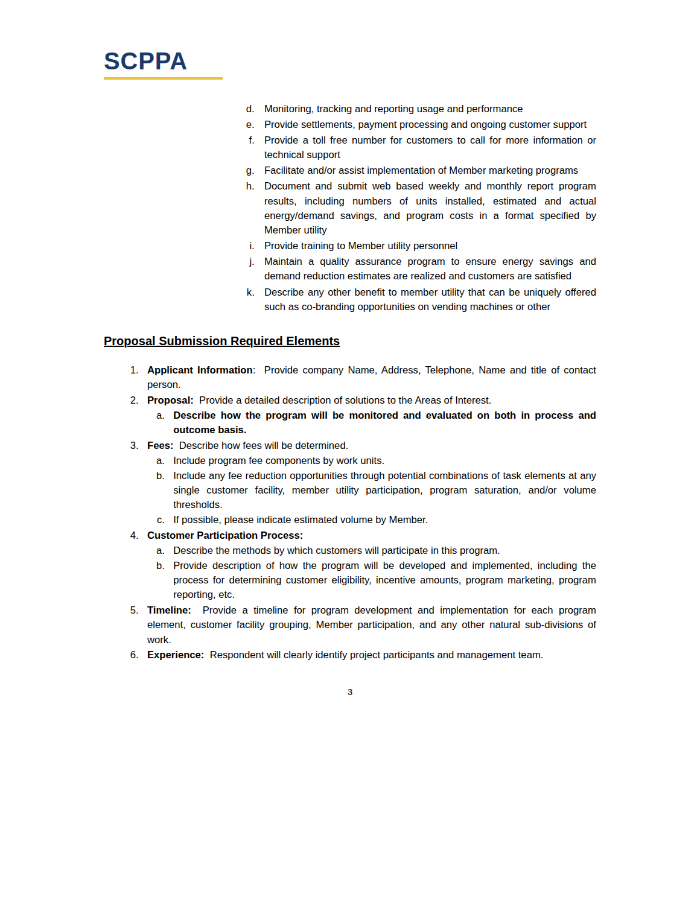SCPPA
Monitoring, tracking and reporting usage and performance
Provide settlements, payment processing and ongoing customer support
Provide a toll free number for customers to call for more information or technical support
Facilitate and/or assist implementation of Member marketing programs
Document and submit web based weekly and monthly report program results, including numbers of units installed, estimated and actual energy/demand savings, and program costs in a format specified by Member utility
Provide training to Member utility personnel
Maintain a quality assurance program to ensure energy savings and demand reduction estimates are realized and customers are satisfied
Describe any other benefit to member utility that can be uniquely offered such as co-branding opportunities on vending machines or other
Proposal Submission Required Elements
Applicant Information: Provide company Name, Address, Telephone, Name and title of contact person.
Proposal: Provide a detailed description of solutions to the Areas of Interest.
Describe how the program will be monitored and evaluated on both in process and outcome basis.
Fees: Describe how fees will be determined.
Include program fee components by work units.
Include any fee reduction opportunities through potential combinations of task elements at any single customer facility, member utility participation, program saturation, and/or volume thresholds.
If possible, please indicate estimated volume by Member.
Customer Participation Process:
Describe the methods by which customers will participate in this program.
Provide description of how the program will be developed and implemented, including the process for determining customer eligibility, incentive amounts, program marketing, program reporting, etc.
Timeline: Provide a timeline for program development and implementation for each program element, customer facility grouping, Member participation, and any other natural sub-divisions of work.
Experience: Respondent will clearly identify project participants and management team.
3